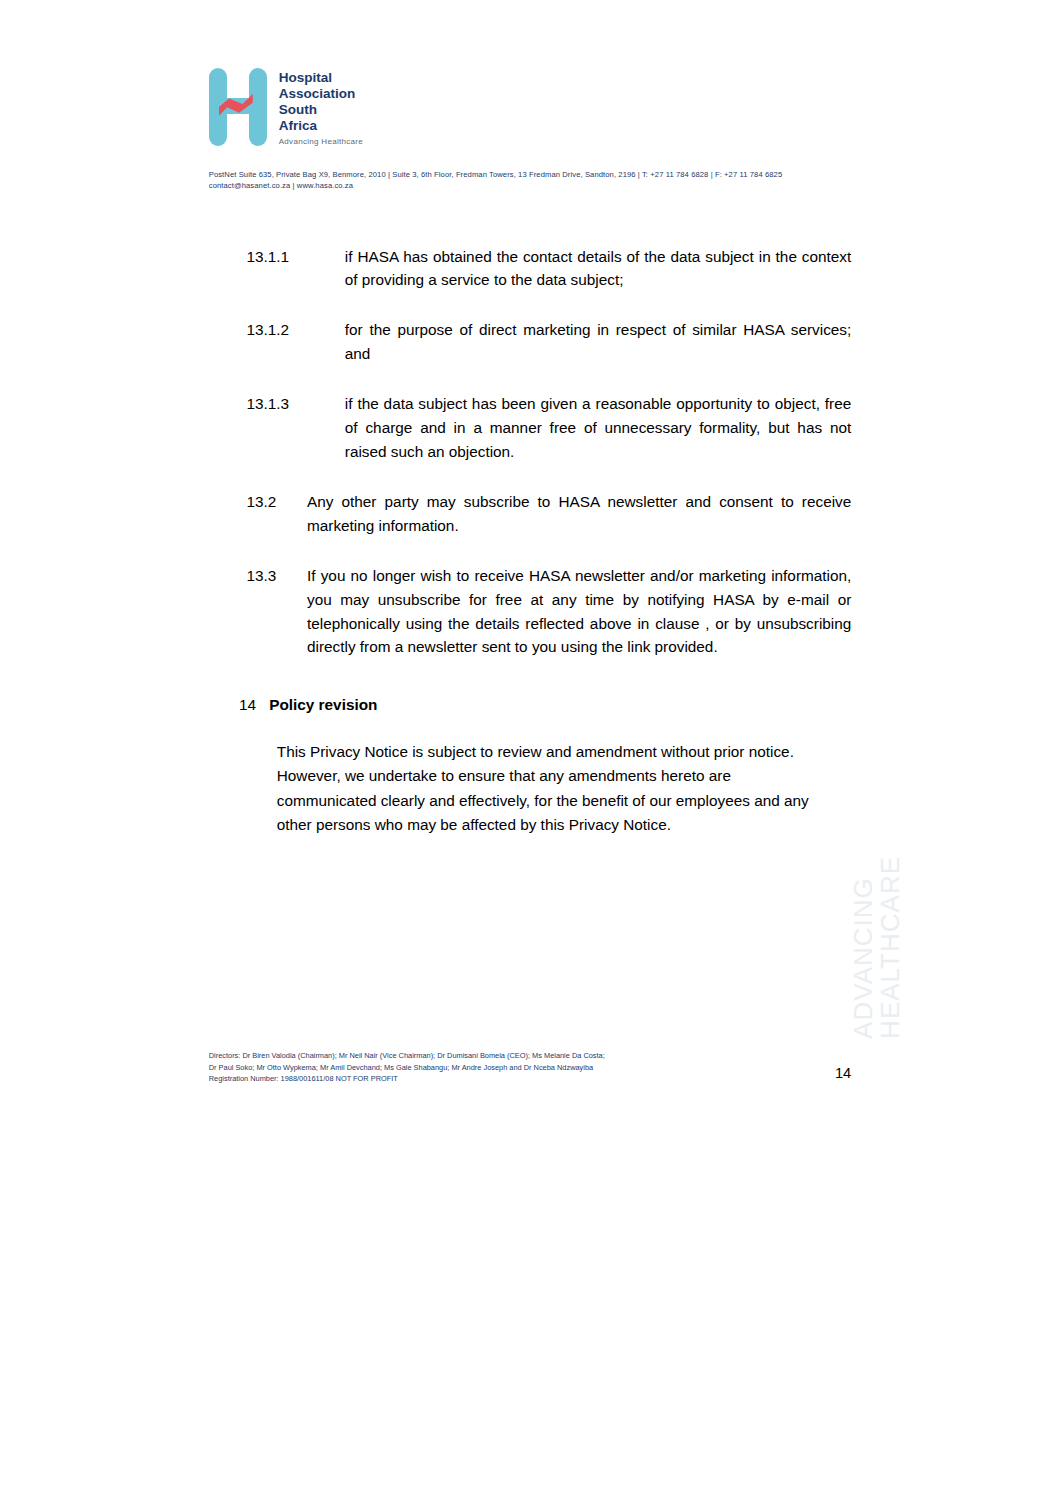Hospital Association South Africa Advancing Healthcare
PostNet Suite 635, Private Bag X9, Benmore, 2010 | Suite 3, 6th Floor, Fredman Towers, 13 Fredman Drive, Sandton, 2196 | T: +27 11 784 6828 | F: +27 11 784 6825
contact@hasanet.co.za | www.hasa.co.za
13.1.1
if HASA has obtained the contact details of the data subject in the context of providing a service to the data subject;
13.1.2
for the purpose of direct marketing in respect of similar HASA services; and
13.1.3
if the data subject has been given a reasonable opportunity to object, free of charge and in a manner free of unnecessary formality, but has not raised such an objection.
13.2
Any other party may subscribe to HASA newsletter and consent to receive marketing information.
13.3
If you no longer wish to receive HASA newsletter and/or marketing information, you may unsubscribe for free at any time by notifying HASA by e-mail or telephonically using the details reflected above in clause , or by unsubscribing directly from a newsletter sent to you using the link provided.
14
Policy revision
This Privacy Notice is subject to review and amendment without prior notice. However, we undertake to ensure that any amendments hereto are communicated clearly and effectively, for the benefit of our employees and any other persons who may be affected by this Privacy Notice.
ADVANCING HEALTHCARE
Directors: Dr Biren Valodia (Chairman); Mr Neil Nair (Vice Chairman); Dr Dumisani Bomela (CEO); Ms Melanie Da Costa;
Dr Paul Soko; Mr Otto Wypkema; Mr Amil Devchand; Ms Gale Shabangu; Mr Andre Joseph and Dr Nceba Ndzwayiba
Registration Number: 1988/001611/08 NOT FOR PROFIT
14